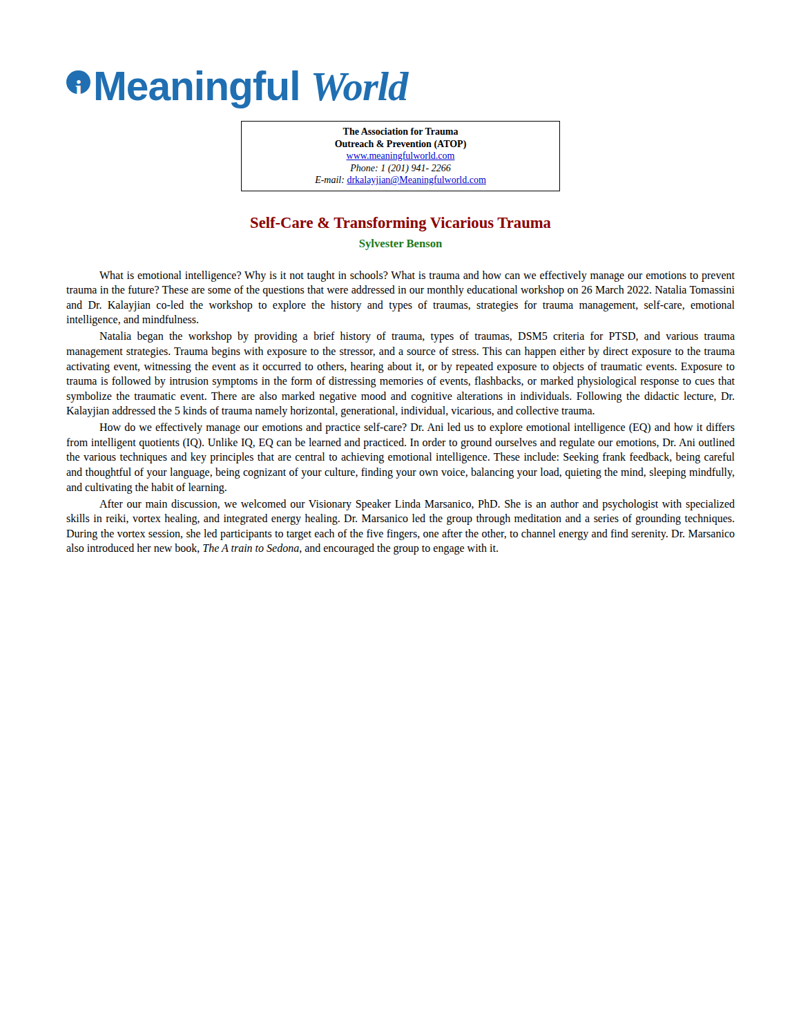i Meaningful World
The Association for Trauma
Outreach & Prevention (ATOP)
www.meaningfulworld.com
Phone: 1 (201) 941- 2266
E-mail: drkalayjian@Meaningfulworld.com
Self-Care & Transforming Vicarious Trauma
Sylvester Benson
What is emotional intelligence? Why is it not taught in schools? What is trauma and how can we effectively manage our emotions to prevent trauma in the future? These are some of the questions that were addressed in our monthly educational workshop on 26 March 2022. Natalia Tomassini and Dr. Kalayjian co-led the workshop to explore the history and types of traumas, strategies for trauma management, self-care, emotional intelligence, and mindfulness.
Natalia began the workshop by providing a brief history of trauma, types of traumas, DSM5 criteria for PTSD, and various trauma management strategies. Trauma begins with exposure to the stressor, and a source of stress. This can happen either by direct exposure to the trauma activating event, witnessing the event as it occurred to others, hearing about it, or by repeated exposure to objects of traumatic events. Exposure to trauma is followed by intrusion symptoms in the form of distressing memories of events, flashbacks, or marked physiological response to cues that symbolize the traumatic event. There are also marked negative mood and cognitive alterations in individuals. Following the didactic lecture, Dr. Kalayjian addressed the 5 kinds of trauma namely horizontal, generational, individual, vicarious, and collective trauma.
How do we effectively manage our emotions and practice self-care? Dr. Ani led us to explore emotional intelligence (EQ) and how it differs from intelligent quotients (IQ). Unlike IQ, EQ can be learned and practiced. In order to ground ourselves and regulate our emotions, Dr. Ani outlined the various techniques and key principles that are central to achieving emotional intelligence. These include: Seeking frank feedback, being careful and thoughtful of your language, being cognizant of your culture, finding your own voice, balancing your load, quieting the mind, sleeping mindfully, and cultivating the habit of learning.
After our main discussion, we welcomed our Visionary Speaker Linda Marsanico, PhD. She is an author and psychologist with specialized skills in reiki, vortex healing, and integrated energy healing. Dr. Marsanico led the group through meditation and a series of grounding techniques. During the vortex session, she led participants to target each of the five fingers, one after the other, to channel energy and find serenity. Dr. Marsanico also introduced her new book, The A train to Sedona, and encouraged the group to engage with it.